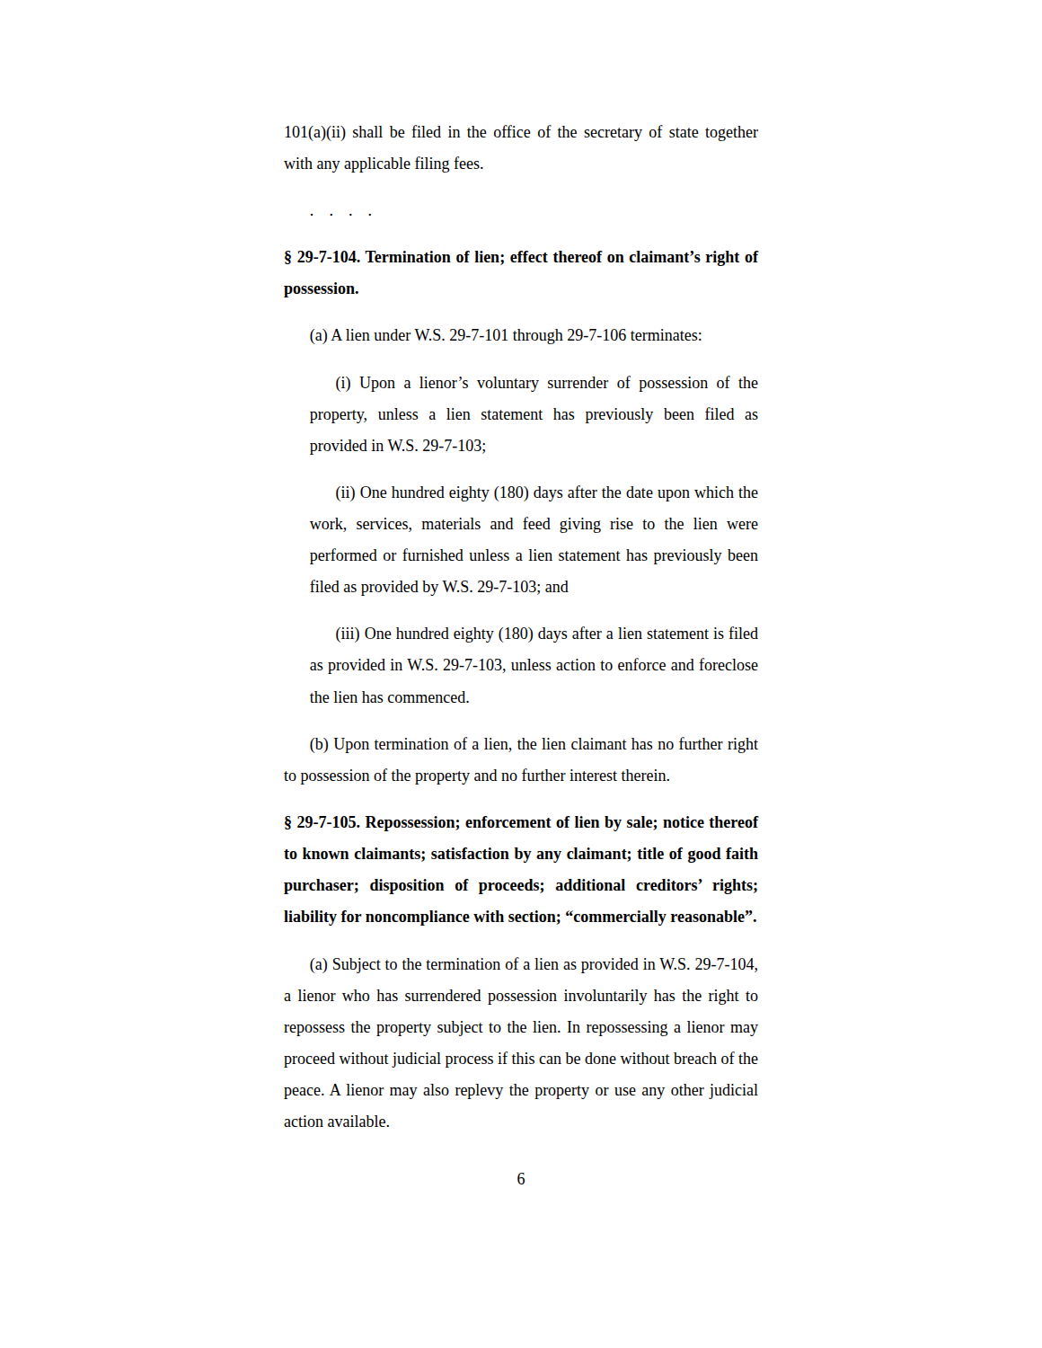101(a)(ii) shall be filed in the office of the secretary of state together with any applicable filing fees.
. . . .
§ 29-7-104. Termination of lien; effect thereof on claimant’s right of possession.
(a) A lien under W.S. 29-7-101 through 29-7-106 terminates:
(i) Upon a lienor’s voluntary surrender of possession of the property, unless a lien statement has previously been filed as provided in W.S. 29-7-103;
(ii) One hundred eighty (180) days after the date upon which the work, services, materials and feed giving rise to the lien were performed or furnished unless a lien statement has previously been filed as provided by W.S. 29-7-103; and
(iii) One hundred eighty (180) days after a lien statement is filed as provided in W.S. 29-7-103, unless action to enforce and foreclose the lien has commenced.
(b) Upon termination of a lien, the lien claimant has no further right to possession of the property and no further interest therein.
§ 29-7-105. Repossession; enforcement of lien by sale; notice thereof to known claimants; satisfaction by any claimant; title of good faith purchaser; disposition of proceeds; additional creditors’ rights; liability for noncompliance with section; “commercially reasonable”.
(a) Subject to the termination of a lien as provided in W.S. 29-7-104, a lienor who has surrendered possession involuntarily has the right to repossess the property subject to the lien. In repossessing a lienor may proceed without judicial process if this can be done without breach of the peace. A lienor may also replevy the property or use any other judicial action available.
6